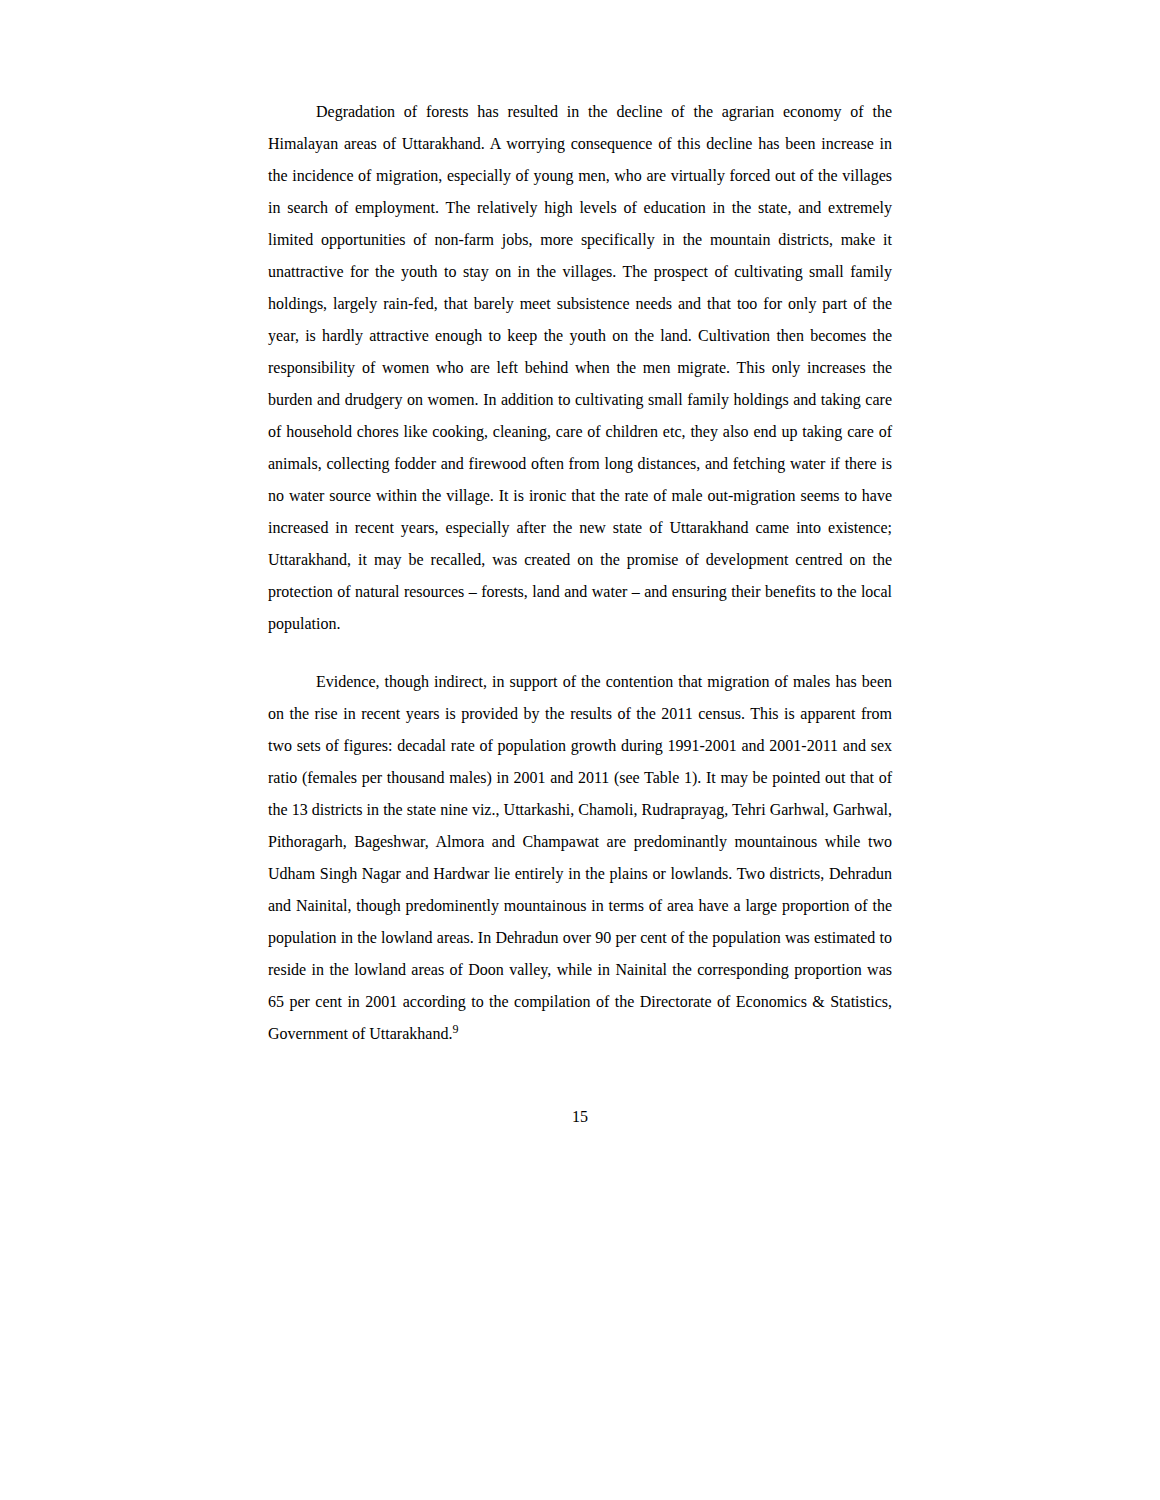Degradation of forests has resulted in the decline of the agrarian economy of the Himalayan areas of Uttarakhand. A worrying consequence of this decline has been increase in the incidence of migration, especially of young men, who are virtually forced out of the villages in search of employment. The relatively high levels of education in the state, and extremely limited opportunities of non-farm jobs, more specifically in the mountain districts, make it unattractive for the youth to stay on in the villages. The prospect of cultivating small family holdings, largely rain-fed, that barely meet subsistence needs and that too for only part of the year, is hardly attractive enough to keep the youth on the land. Cultivation then becomes the responsibility of women who are left behind when the men migrate. This only increases the burden and drudgery on women. In addition to cultivating small family holdings and taking care of household chores like cooking, cleaning, care of children etc, they also end up taking care of animals, collecting fodder and firewood often from long distances, and fetching water if there is no water source within the village. It is ironic that the rate of male out-migration seems to have increased in recent years, especially after the new state of Uttarakhand came into existence; Uttarakhand, it may be recalled, was created on the promise of development centred on the protection of natural resources – forests, land and water – and ensuring their benefits to the local population.
Evidence, though indirect, in support of the contention that migration of males has been on the rise in recent years is provided by the results of the 2011 census. This is apparent from two sets of figures: decadal rate of population growth during 1991-2001 and 2001-2011 and sex ratio (females per thousand males) in 2001 and 2011 (see Table 1). It may be pointed out that of the 13 districts in the state nine viz., Uttarkashi, Chamoli, Rudraprayag, Tehri Garhwal, Garhwal, Pithoragarh, Bageshwar, Almora and Champawat are predominantly mountainous while two Udham Singh Nagar and Hardwar lie entirely in the plains or lowlands. Two districts, Dehradun and Nainital, though predominently mountainous in terms of area have a large proportion of the population in the lowland areas. In Dehradun over 90 per cent of the population was estimated to reside in the lowland areas of Doon valley, while in Nainital the corresponding proportion was 65 per cent in 2001 according to the compilation of the Directorate of Economics & Statistics, Government of Uttarakhand.9
15